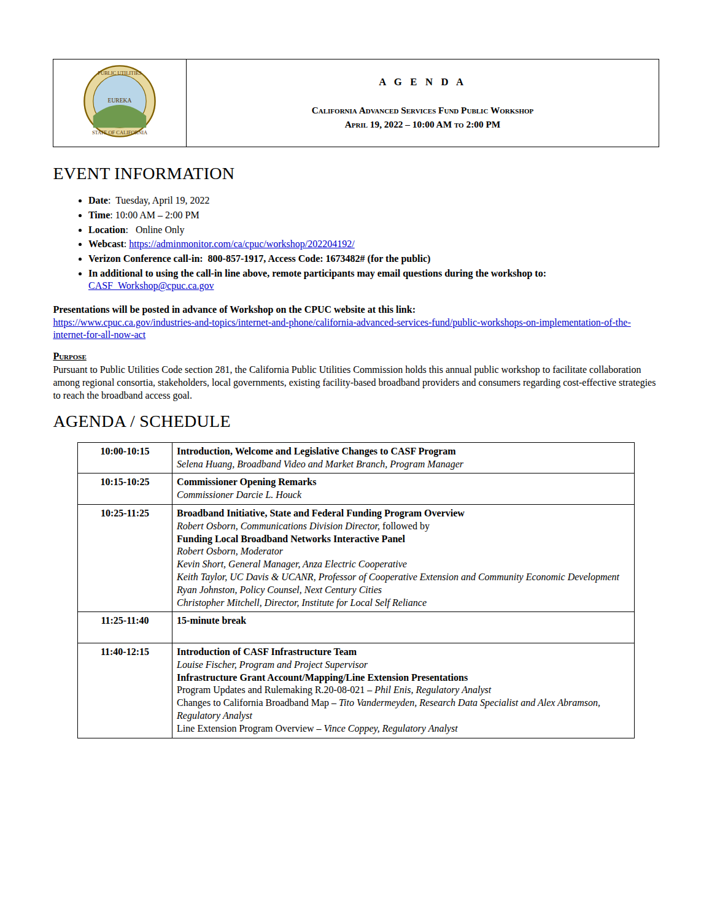| | A G E N D A California Advanced Services Fund Public Workshop April 19, 2022 – 10:00 AM to 2:00 PM |
EVENT INFORMATION
Date: Tuesday, April 19, 2022
Time: 10:00 AM – 2:00 PM
Location: Online Only
Webcast: https://adminmonitor.com/ca/cpuc/workshop/202204192/
Verizon Conference call-in: 800-857-1917, Access Code: 1673482# (for the public)
In additional to using the call-in line above, remote participants may email questions during the workshop to: CASF_Workshop@cpuc.ca.gov
Presentations will be posted in advance of Workshop on the CPUC website at this link:
https://www.cpuc.ca.gov/industries-and-topics/internet-and-phone/california-advanced-services-fund/public-workshops-on-implementation-of-the-internet-for-all-now-act
Purpose
Pursuant to Public Utilities Code section 281, the California Public Utilities Commission holds this annual public workshop to facilitate collaboration among regional consortia, stakeholders, local governments, existing facility-based broadband providers and consumers regarding cost-effective strategies to reach the broadband access goal.
AGENDA / SCHEDULE
| 10:00-10:15 | Introduction, Welcome and Legislative Changes to CASF Program Selena Huang, Broadband Video and Market Branch, Program Manager |
| 10:15-10:25 | Commissioner Opening Remarks Commissioner Darcie L. Houck |
| 10:25-11:25 | Broadband Initiative, State and Federal Funding Program Overview Robert Osborn, Communications Division Director, followed by Funding Local Broadband Networks Interactive Panel Robert Osborn, Moderator Kevin Short, General Manager, Anza Electric Cooperative Keith Taylor, UC Davis & UCANR, Professor of Cooperative Extension and Community Economic Development Ryan Johnston, Policy Counsel, Next Century Cities Christopher Mitchell, Director, Institute for Local Self Reliance |
| 11:25-11:40 | 15-minute break |
| 11:40-12:15 | Introduction of CASF Infrastructure Team Louise Fischer, Program and Project Supervisor Infrastructure Grant Account/Mapping/Line Extension Presentations Program Updates and Rulemaking R.20-08-021 – Phil Enis, Regulatory Analyst Changes to California Broadband Map – Tito Vandermeyden, Research Data Specialist and Alex Abramson, Regulatory Analyst Line Extension Program Overview – Vince Coppey, Regulatory Analyst |